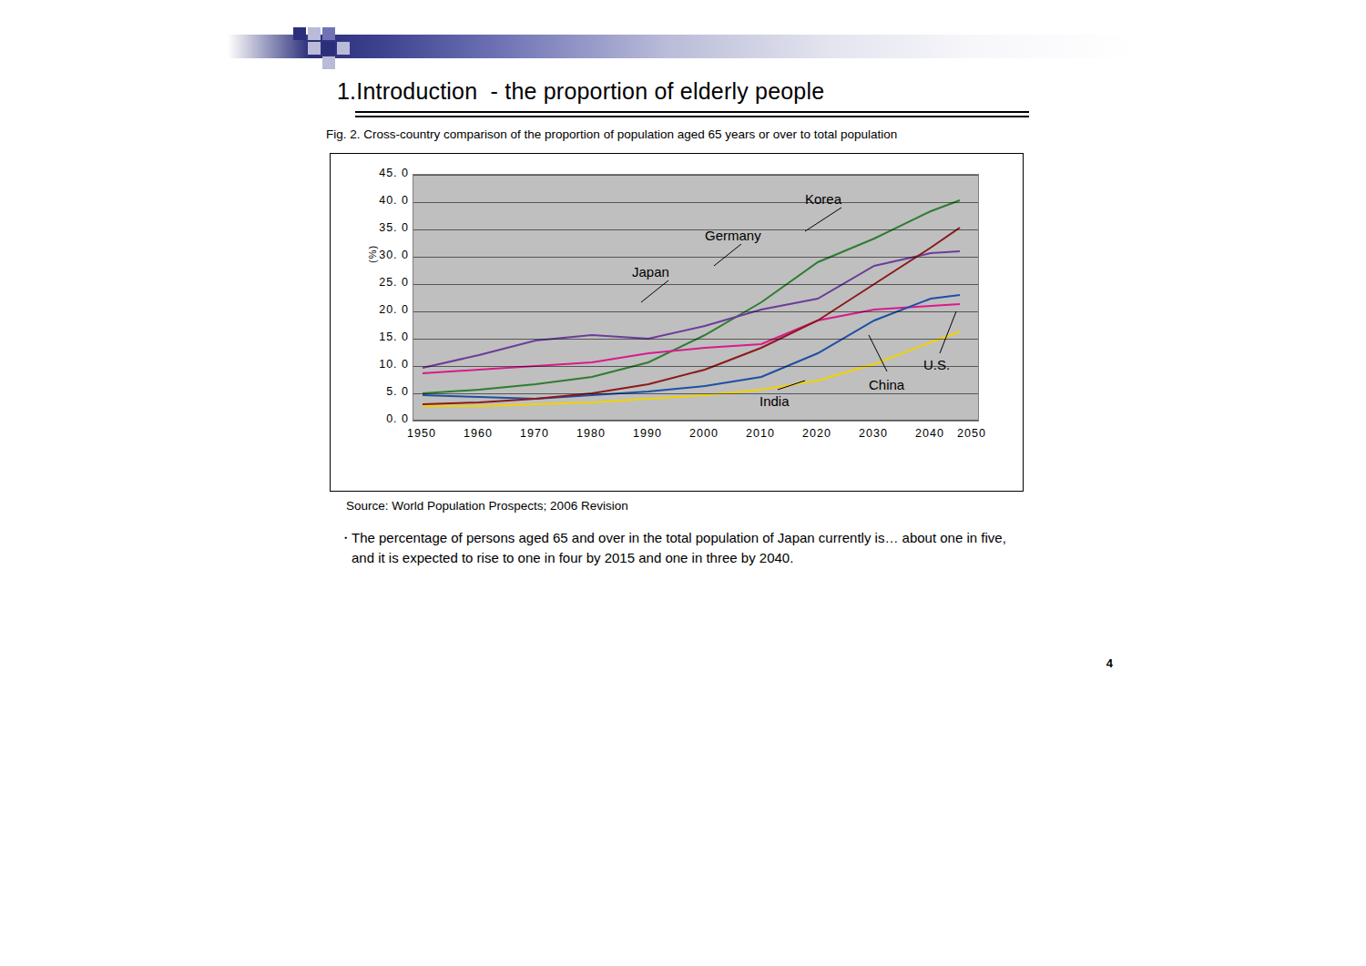1.Introduction - the proportion of elderly people
Fig. 2. Cross-country comparison of the proportion of population aged 65 years or over to total population
(%)
45. 0
40. 0
35. 0
30. 0
25. 0
20. 0
15. 0
10. 0
5. 0
0. 0
Korea
Germany
Japan
China
U.S.
India
1950
1960
1970
1980
1990
2000
2010
2020
2030
2040
2050
Source: World Population Prospects; 2006 Revision
・
The percentage of persons aged 65 and over in the total population of Japan currently is… about one in five, and it is expected to rise to one in four by 2015 and one in three by 2040.
4